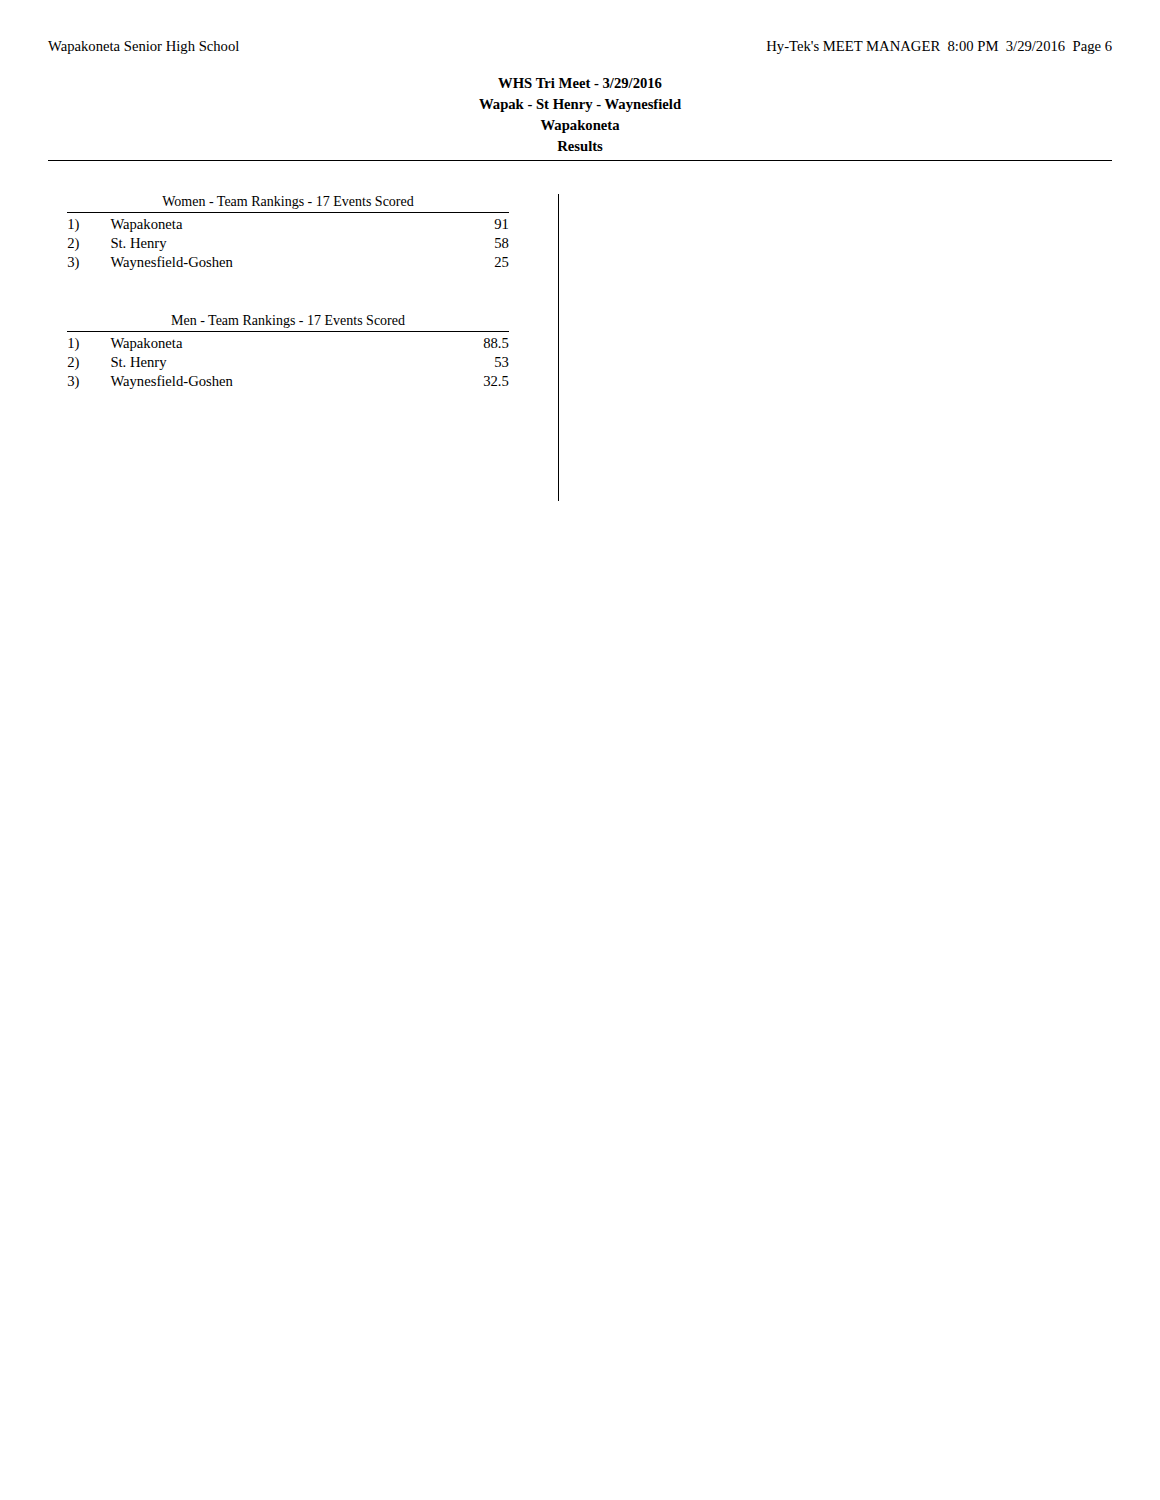Wapakoneta Senior High School Hy-Tek's MEET MANAGER 8:00 PM 3/29/2016 Page 6
WHS Tri Meet - 3/29/2016 Wapak - St Henry - Waynesfield Wapakoneta Results
Women - Team Rankings - 17 Events Scored
| 1) | Wapakoneta | 91 |
| 2) | St. Henry | 58 |
| 3) | Waynesfield-Goshen | 25 |
Men - Team Rankings - 17 Events Scored
| 1) | Wapakoneta | 88.5 |
| 2) | St. Henry | 53 |
| 3) | Waynesfield-Goshen | 32.5 |